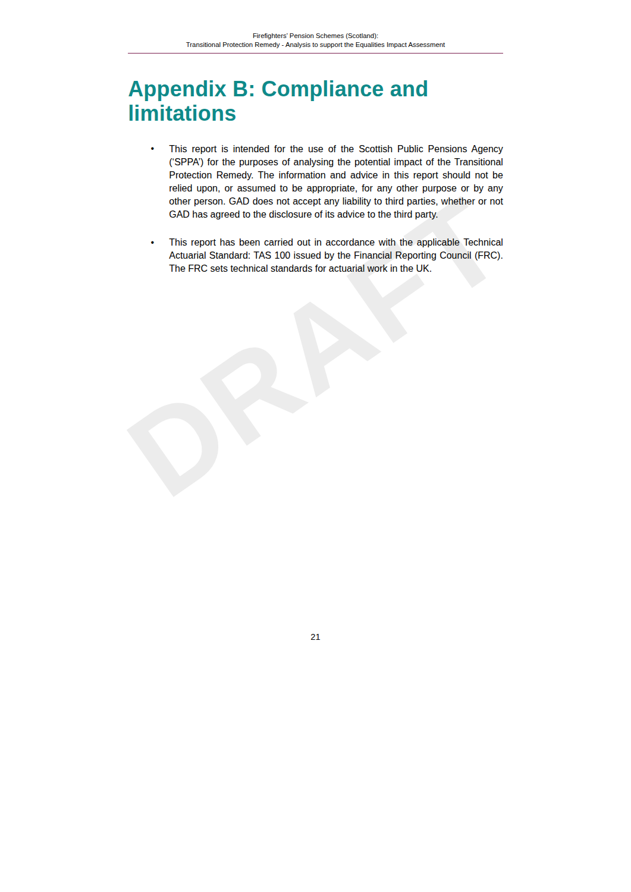DRAFT
Firefighters’ Pension Schemes (Scotland):
Transitional Protection Remedy - Analysis to support the Equalities Impact Assessment
Appendix B: Compliance and limitations
This report is intended for the use of the Scottish Public Pensions Agency (‘SPPA’) for the purposes of analysing the potential impact of the Transitional Protection Remedy. The information and advice in this report should not be relied upon, or assumed to be appropriate, for any other purpose or by any other person. GAD does not accept any liability to third parties, whether or not GAD has agreed to the disclosure of its advice to the third party.
This report has been carried out in accordance with the applicable Technical Actuarial Standard: TAS 100 issued by the Financial Reporting Council (FRC). The FRC sets technical standards for actuarial work in the UK.
21